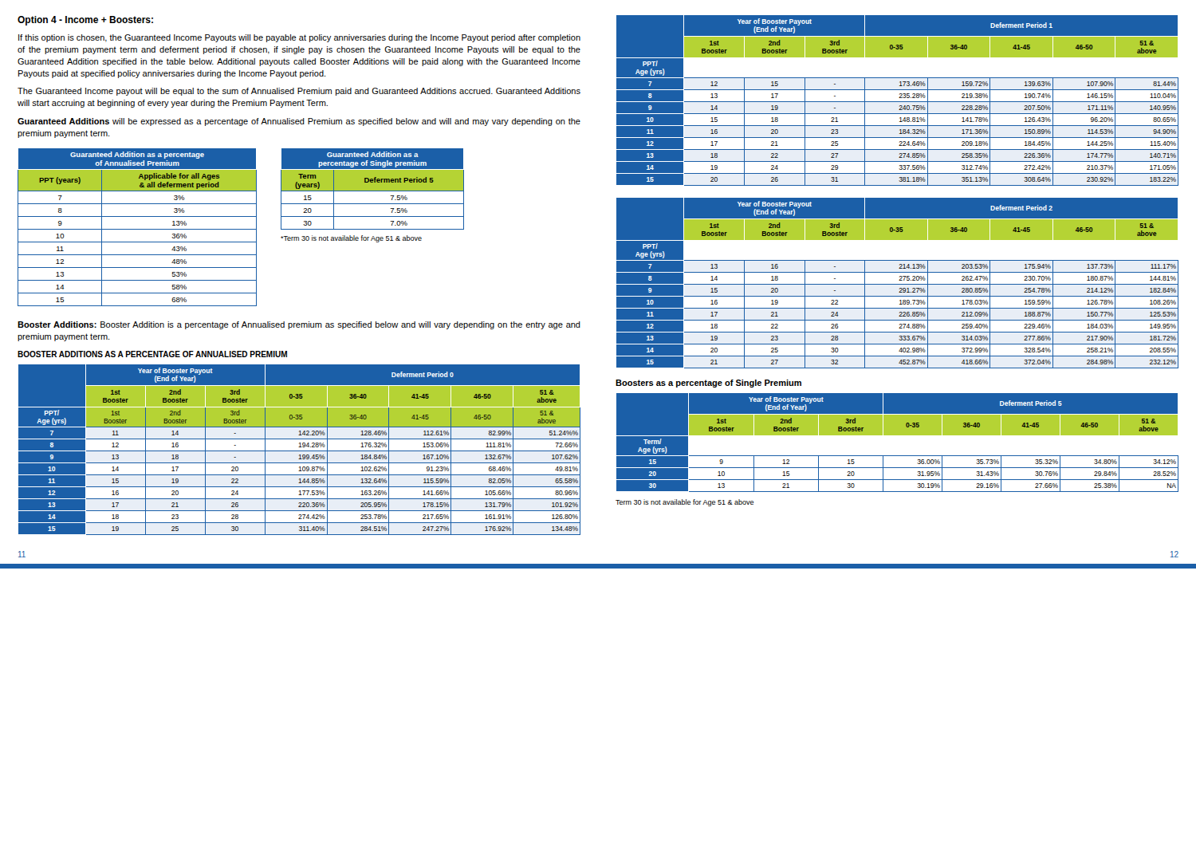Option 4 - Income + Boosters:
If this option is chosen, the Guaranteed Income Payouts will be payable at policy anniversaries during the Income Payout period after completion of the premium payment term and deferment period if chosen, if single pay is chosen the Guaranteed Income Payouts will be equal to the Guaranteed Addition specified in the table below. Additional payouts called Booster Additions will be paid along with the Guaranteed Income Payouts paid at specified policy anniversaries during the Income Payout period.
The Guaranteed Income payout will be equal to the sum of Annualised Premium paid and Guaranteed Additions accrued. Guaranteed Additions will start accruing at beginning of every year during the Premium Payment Term.
Guaranteed Additions will be expressed as a percentage of Annualised Premium as specified below and will and may vary depending on the premium payment term.
| Guaranteed Addition as a percentage of Annualised Premium |
| --- |
| PPT (years) | Applicable for all Ages & all deferment period |
| 7 | 3% |
| 8 | 3% |
| 9 | 13% |
| 10 | 36% |
| 11 | 43% |
| 12 | 48% |
| 13 | 53% |
| 14 | 58% |
| 15 | 68% |
| Guaranteed Addition as a percentage of Single premium |
| --- |
| Term (years) | Deferment Period 5 |
| 15 | 7.5% |
| 20 | 7.5% |
| 30 | 7.0% |
*Term 30 is not available for Age 51 & above
Booster Additions: Booster Addition is a percentage of Annualised premium as specified below and will vary depending on the entry age and premium payment term.
BOOSTER ADDITIONS AS A PERCENTAGE OF ANNUALISED PREMIUM
| | Year of Booster Payout (End of Year) | Deferment Period 0 |
| --- | --- | --- |
| 1st Booster | 2nd Booster | 3rd Booster | 0-35 | 36-40 | 41-45 | 46-50 | 51 & above |
| PPT/ Age (yrs) | 1st Booster | 2nd Booster | 3rd Booster | 0-35 | 36-40 | 41-45 | 46-50 | 51 & above |
| 7 | 11 | 14 | - | 142.20% | 128.46% | 112.61% | 82.99% | 51.24%% |
| 8 | 12 | 16 | - | 194.28% | 176.32% | 153.06% | 111.81% | 72.66% |
| 9 | 13 | 18 | - | 199.45% | 184.84% | 167.10% | 132.67% | 107.62% |
| 10 | 14 | 17 | 20 | 109.87% | 102.62% | 91.23% | 68.46% | 49.81% |
| 11 | 15 | 19 | 22 | 144.85% | 132.64% | 115.59% | 82.05% | 65.58% |
| 12 | 16 | 20 | 24 | 177.53% | 163.26% | 141.66% | 105.66% | 80.96% |
| 13 | 17 | 21 | 26 | 220.36% | 205.95% | 178.15% | 131.79% | 101.92% |
| 14 | 18 | 23 | 28 | 274.42% | 253.78% | 217.65% | 161.91% | 126.80% |
| 15 | 19 | 25 | 30 | 311.40% | 284.51% | 247.27% | 176.92% | 134.48% |
11
| | Year of Booster Payout (End of Year) | Deferment Period 1 |
| --- | --- | --- |
| 1st Booster | 2nd Booster | 3rd Booster | 0-35 | 36-40 | 41-45 | 46-50 | 51 & above |
| PPT/ Age (yrs) | |
| 7 | 12 | 15 | - | 173.46% | 159.72% | 139.63% | 107.90% | 81.44% |
| 8 | 13 | 17 | - | 235.28% | 219.38% | 190.74% | 146.15% | 110.04% |
| 9 | 14 | 19 | - | 240.75% | 228.28% | 207.50% | 171.11% | 140.95% |
| 10 | 15 | 18 | 21 | 148.81% | 141.78% | 126.43% | 96.20% | 80.65% |
| 11 | 16 | 20 | 23 | 184.32% | 171.36% | 150.89% | 114.53% | 94.90% |
| 12 | 17 | 21 | 25 | 224.64% | 209.18% | 184.45% | 144.25% | 115.40% |
| 13 | 18 | 22 | 27 | 274.85% | 258.35% | 226.36% | 174.77% | 140.71% |
| 14 | 19 | 24 | 29 | 337.56% | 312.74% | 272.42% | 210.37% | 171.05% |
| 15 | 20 | 26 | 31 | 381.18% | 351.13% | 308.64% | 230.92% | 183.22% |
| | Year of Booster Payout (End of Year) | Deferment Period 2 |
| --- | --- | --- |
| 1st Booster | 2nd Booster | 3rd Booster | 0-35 | 36-40 | 41-45 | 46-50 | 51 & above |
| PPT/ Age (yrs) | |
| 7 | 13 | 16 | - | 214.13% | 203.53% | 175.94% | 137.73% | 111.17% |
| 8 | 14 | 18 | - | 275.20% | 262.47% | 230.70% | 180.87% | 144.81% |
| 9 | 15 | 20 | - | 291.27% | 280.85% | 254.78% | 214.12% | 182.84% |
| 10 | 16 | 19 | 22 | 189.73% | 178.03% | 159.59% | 126.78% | 108.26% |
| 11 | 17 | 21 | 24 | 226.85% | 212.09% | 188.87% | 150.77% | 125.53% |
| 12 | 18 | 22 | 26 | 274.88% | 259.40% | 229.46% | 184.03% | 149.95% |
| 13 | 19 | 23 | 28 | 333.67% | 314.03% | 277.86% | 217.90% | 181.72% |
| 14 | 20 | 25 | 30 | 402.98% | 372.99% | 328.54% | 258.21% | 208.55% |
| 15 | 21 | 27 | 32 | 452.87% | 418.66% | 372.04% | 284.98% | 232.12% |
Boosters as a percentage of Single Premium
| | Year of Booster Payout (End of Year) | Deferment Period 5 |
| --- | --- | --- |
| 1st Booster | 2nd Booster | 3rd Booster | 0-35 | 36-40 | 41-45 | 46-50 | 51 & above |
| Term/ Age (yrs) | |
| 15 | 9 | 12 | 15 | 36.00% | 35.73% | 35.32% | 34.80% | 34.12% |
| 20 | 10 | 15 | 20 | 31.95% | 31.43% | 30.76% | 29.84% | 28.52% |
| 30 | 13 | 21 | 30 | 30.19% | 29.16% | 27.66% | 25.38% | NA |
Term 30 is not available for Age 51 & above
12